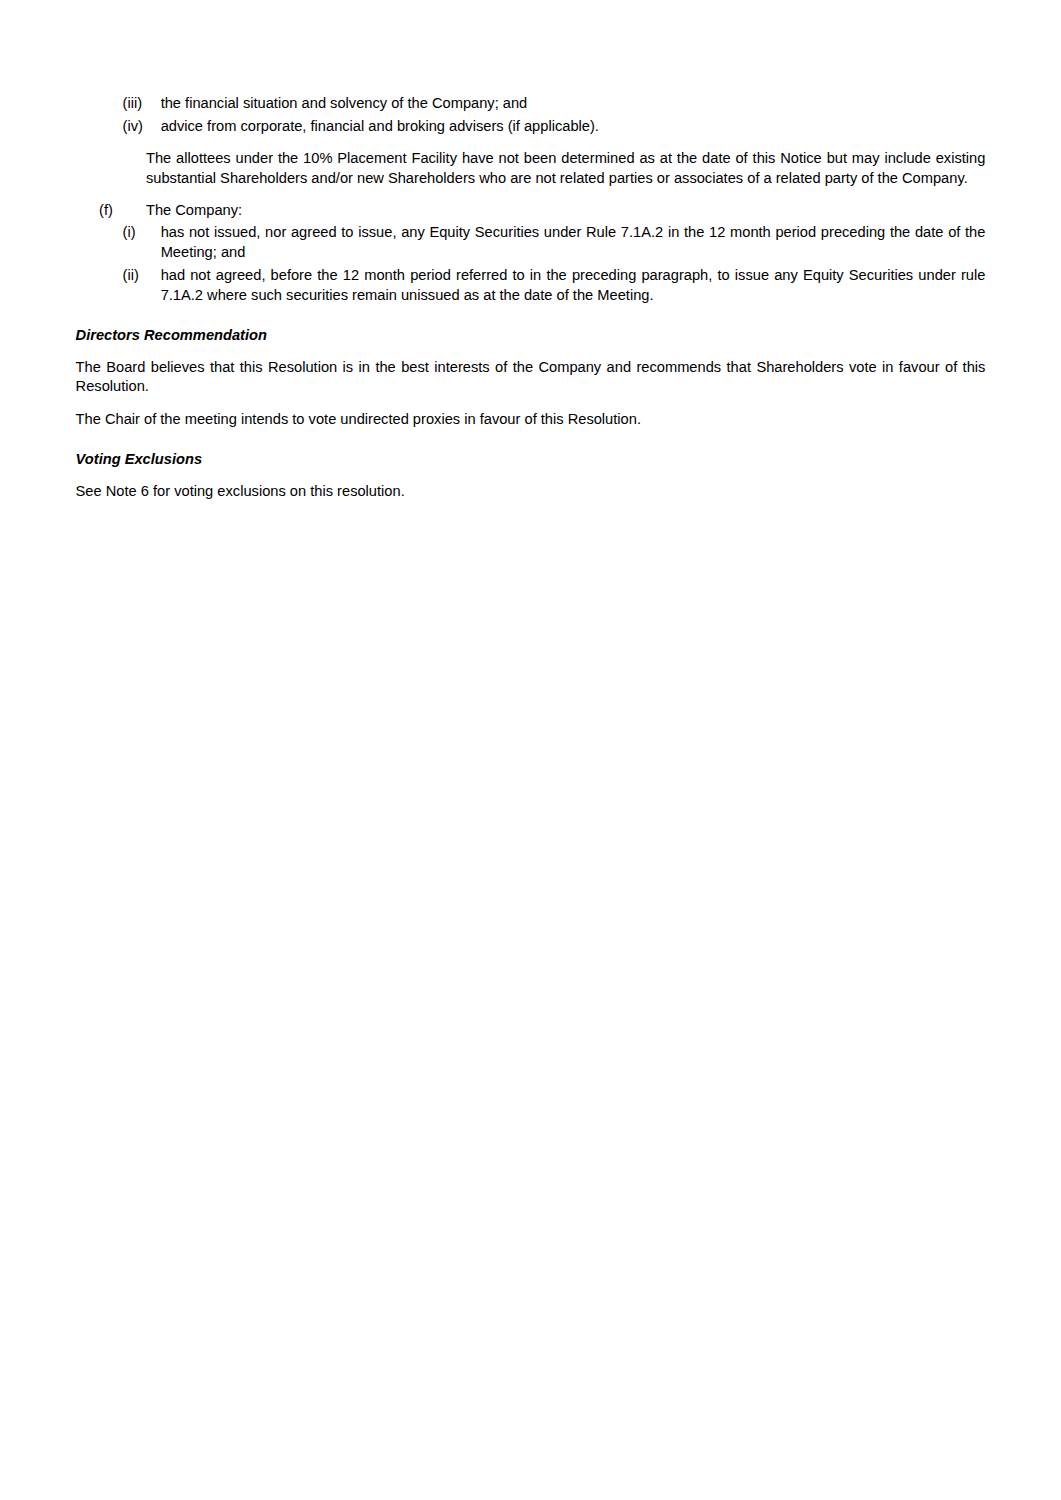(iii)
the financial situation and solvency of the Company; and
(iv)
advice from corporate, financial and broking advisers (if applicable).
The allottees under the 10% Placement Facility have not been determined as at the date of this Notice but may include existing substantial Shareholders and/or new Shareholders who are not related parties or associates of a related party of the Company.
(f)
The Company:
(i)
has not issued, nor agreed to issue, any Equity Securities under Rule 7.1A.2 in the 12 month period preceding the date of the Meeting; and
(ii)
had not agreed, before the 12 month period referred to in the preceding paragraph, to issue any Equity Securities under rule 7.1A.2 where such securities remain unissued as at the date of the Meeting.
Directors Recommendation
The Board believes that this Resolution is in the best interests of the Company and recommends that Shareholders vote in favour of this Resolution.
The Chair of the meeting intends to vote undirected proxies in favour of this Resolution.
Voting Exclusions
See Note 6 for voting exclusions on this resolution.